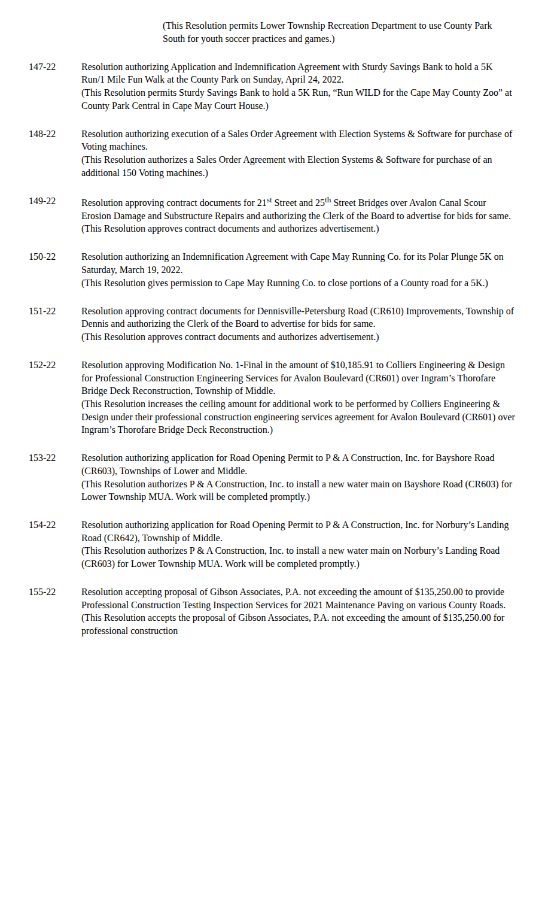(This Resolution permits Lower Township Recreation Department to use County Park South for youth soccer practices and games.)
147-22
Resolution authorizing Application and Indemnification Agreement with Sturdy Savings Bank to hold a 5K Run/1 Mile Fun Walk at the County Park on Sunday, April 24, 2022.
(This Resolution permits Sturdy Savings Bank to hold a 5K Run, “Run WILD for the Cape May County Zoo” at County Park Central in Cape May Court House.)
148-22
Resolution authorizing execution of a Sales Order Agreement with Election Systems & Software for purchase of Voting machines.
(This Resolution authorizes a Sales Order Agreement with Election Systems & Software for purchase of an additional 150 Voting machines.)
149-22
Resolution approving contract documents for 21st Street and 25th Street Bridges over Avalon Canal Scour Erosion Damage and Substructure Repairs and authorizing the Clerk of the Board to advertise for bids for same.
(This Resolution approves contract documents and authorizes advertisement.)
150-22
Resolution authorizing an Indemnification Agreement with Cape May Running Co. for its Polar Plunge 5K on Saturday, March 19, 2022.
(This Resolution gives permission to Cape May Running Co. to close portions of a County road for a 5K.)
151-22
Resolution approving contract documents for Dennisville-Petersburg Road (CR610) Improvements, Township of Dennis and authorizing the Clerk of the Board to advertise for bids for same.
(This Resolution approves contract documents and authorizes advertisement.)
152-22
Resolution approving Modification No. 1-Final in the amount of $10,185.91 to Colliers Engineering & Design for Professional Construction Engineering Services for Avalon Boulevard (CR601) over Ingram’s Thorofare Bridge Deck Reconstruction, Township of Middle.
(This Resolution increases the ceiling amount for additional work to be performed by Colliers Engineering & Design under their professional construction engineering services agreement for Avalon Boulevard (CR601) over Ingram’s Thorofare Bridge Deck Reconstruction.)
153-22
Resolution authorizing application for Road Opening Permit to P & A Construction, Inc. for Bayshore Road (CR603), Townships of Lower and Middle.
(This Resolution authorizes P & A Construction, Inc. to install a new water main on Bayshore Road (CR603) for Lower Township MUA. Work will be completed promptly.)
154-22
Resolution authorizing application for Road Opening Permit to P & A Construction, Inc. for Norbury’s Landing Road (CR642), Township of Middle.
(This Resolution authorizes P & A Construction, Inc. to install a new water main on Norbury’s Landing Road (CR603) for Lower Township MUA. Work will be completed promptly.)
155-22
Resolution accepting proposal of Gibson Associates, P.A. not exceeding the amount of $135,250.00 to provide Professional Construction Testing Inspection Services for 2021 Maintenance Paving on various County Roads.
(This Resolution accepts the proposal of Gibson Associates, P.A. not exceeding the amount of $135,250.00 for professional construction